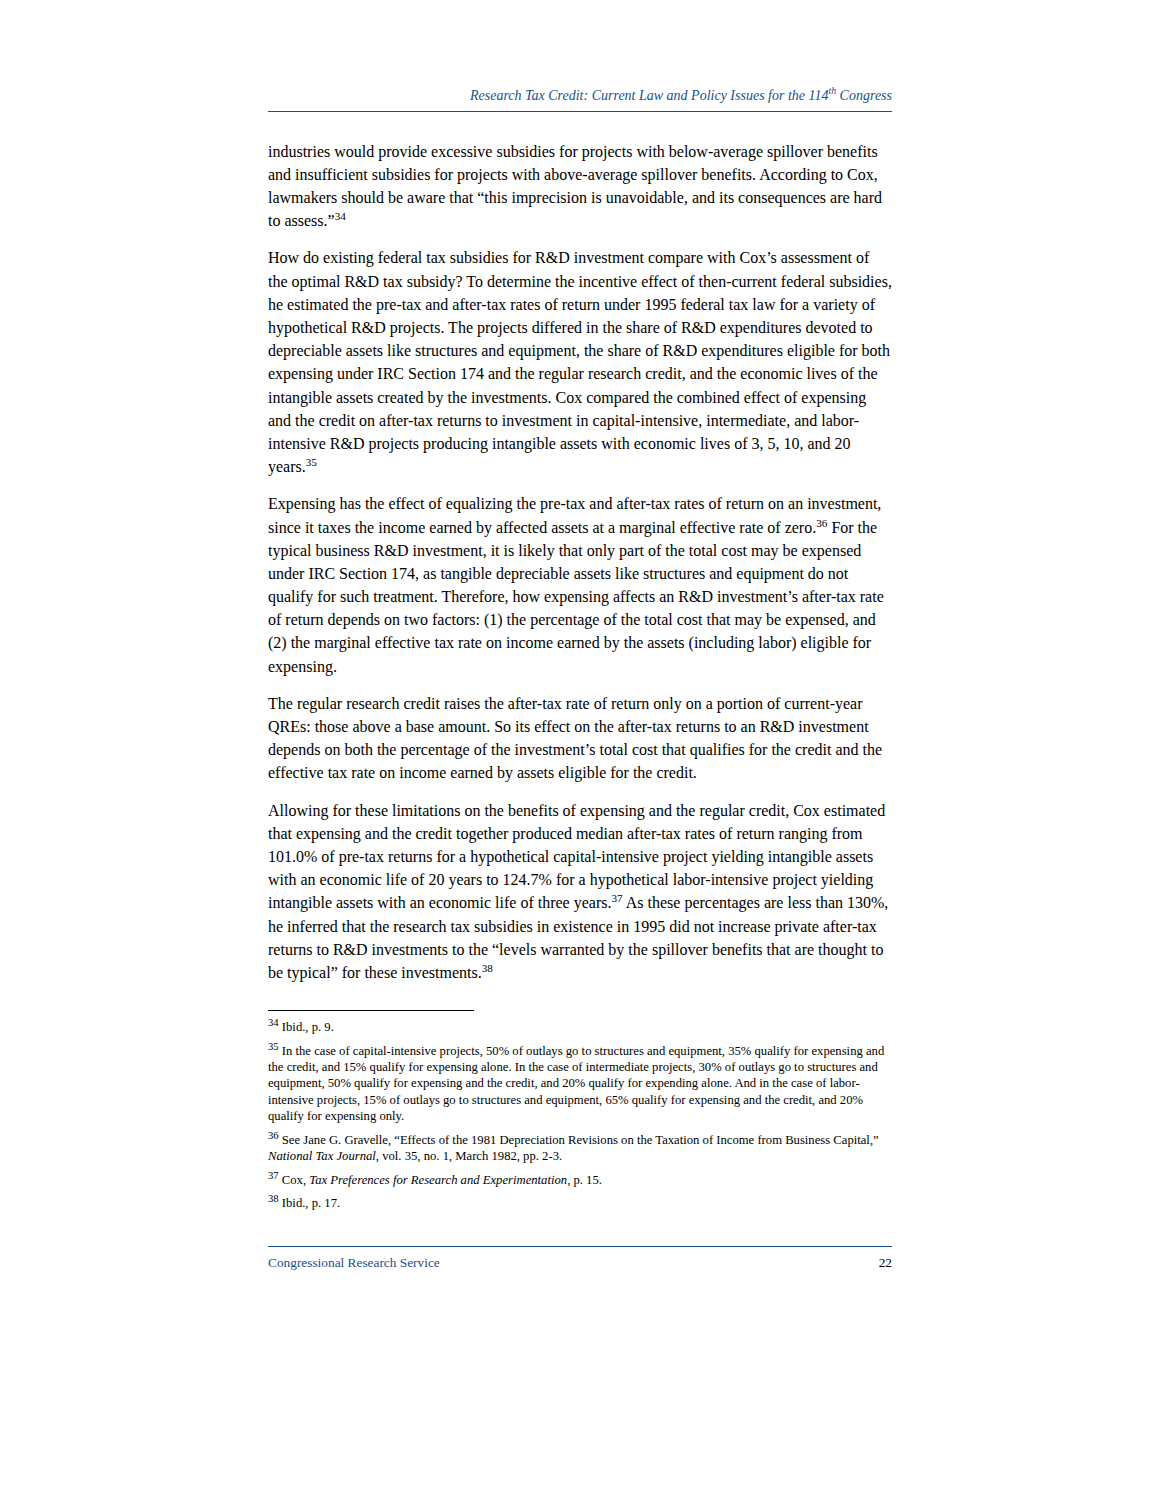Research Tax Credit: Current Law and Policy Issues for the 114th Congress
industries would provide excessive subsidies for projects with below-average spillover benefits and insufficient subsidies for projects with above-average spillover benefits. According to Cox, lawmakers should be aware that “this imprecision is unavoidable, and its consequences are hard to assess.”34
How do existing federal tax subsidies for R&D investment compare with Cox’s assessment of the optimal R&D tax subsidy? To determine the incentive effect of then-current federal subsidies, he estimated the pre-tax and after-tax rates of return under 1995 federal tax law for a variety of hypothetical R&D projects. The projects differed in the share of R&D expenditures devoted to depreciable assets like structures and equipment, the share of R&D expenditures eligible for both expensing under IRC Section 174 and the regular research credit, and the economic lives of the intangible assets created by the investments. Cox compared the combined effect of expensing and the credit on after-tax returns to investment in capital-intensive, intermediate, and labor-intensive R&D projects producing intangible assets with economic lives of 3, 5, 10, and 20 years.35
Expensing has the effect of equalizing the pre-tax and after-tax rates of return on an investment, since it taxes the income earned by affected assets at a marginal effective rate of zero.36 For the typical business R&D investment, it is likely that only part of the total cost may be expensed under IRC Section 174, as tangible depreciable assets like structures and equipment do not qualify for such treatment. Therefore, how expensing affects an R&D investment’s after-tax rate of return depends on two factors: (1) the percentage of the total cost that may be expensed, and (2) the marginal effective tax rate on income earned by the assets (including labor) eligible for expensing.
The regular research credit raises the after-tax rate of return only on a portion of current-year QREs: those above a base amount. So its effect on the after-tax returns to an R&D investment depends on both the percentage of the investment’s total cost that qualifies for the credit and the effective tax rate on income earned by assets eligible for the credit.
Allowing for these limitations on the benefits of expensing and the regular credit, Cox estimated that expensing and the credit together produced median after-tax rates of return ranging from 101.0% of pre-tax returns for a hypothetical capital-intensive project yielding intangible assets with an economic life of 20 years to 124.7% for a hypothetical labor-intensive project yielding intangible assets with an economic life of three years.37 As these percentages are less than 130%, he inferred that the research tax subsidies in existence in 1995 did not increase private after-tax returns to R&D investments to the “levels warranted by the spillover benefits that are thought to be typical” for these investments.38
34 Ibid., p. 9.
35 In the case of capital-intensive projects, 50% of outlays go to structures and equipment, 35% qualify for expensing and the credit, and 15% qualify for expensing alone. In the case of intermediate projects, 30% of outlays go to structures and equipment, 50% qualify for expensing and the credit, and 20% qualify for expending alone. And in the case of labor-intensive projects, 15% of outlays go to structures and equipment, 65% qualify for expensing and the credit, and 20% qualify for expensing only.
36 See Jane G. Gravelle, “Effects of the 1981 Depreciation Revisions on the Taxation of Income from Business Capital,” National Tax Journal, vol. 35, no. 1, March 1982, pp. 2-3.
37 Cox, Tax Preferences for Research and Experimentation, p. 15.
38 Ibid., p. 17.
Congressional Research Service 22